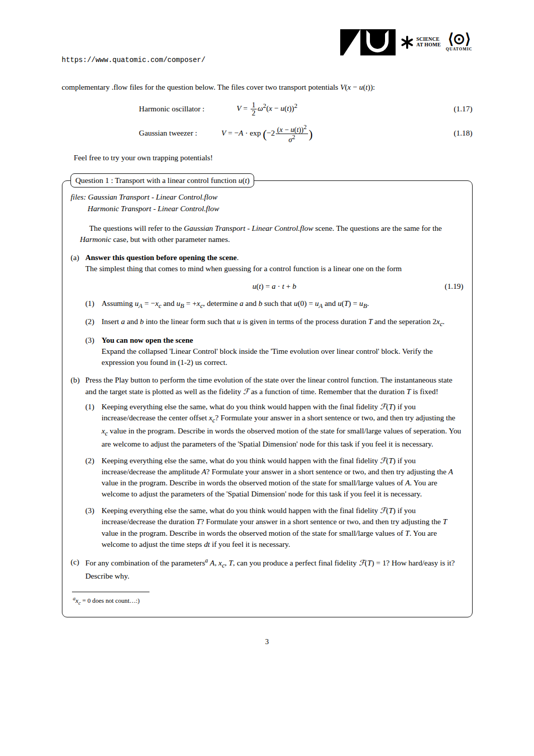https://www.quatomic.com/composer/
SCIENCE
AT HOME
⟨⊙⟩
QUATOMIC
complementary .flow files for the question below. The files cover two transport potentials V(x − u(t)):
Harmonic oscillator :
V = 12 ω2(x − u(t))2
(1.17)
Gaussian tweezer :
V = −A · exp (−2(x − u(t))2 σ2)
(1.18)
Feel free to try your own trapping potentials!
Question 1 : Transport with a linear control function u(t)
files: Gaussian Transport - Linear Control.flow Harmonic Transport - Linear Control.flow
The questions will refer to the Gaussian Transport - Linear Control.flow scene. The questions are the same for the Harmonic case, but with other parameter names.
Answer this question before opening the scene.
The simplest thing that comes to mind when guessing for a control function is a linear one on the form
u(t) = a · t + b (1.19)
Assuming uA = −xc and uB = +xc, determine a and b such that u(0) = uA and u(T) = uB.
Insert a and b into the linear form such that u is given in terms of the process duration T and the seperation 2xc.
You can now open the scene
Expand the collapsed 'Linear Control' block inside the 'Time evolution over linear control' block. Verify the expression you found in (1-2) us correct.
Press the Play button to perform the time evolution of the state over the linear control function. The instantaneous state and the target state is plotted as well as the fidelity ℱ as a function of time. Remember that the duration T is fixed!
Keeping everything else the same, what do you think would happen with the final fidelity ℱ(T) if you increase/decrease the center offset xc? Formulate your answer in a short sentence or two, and then try adjusting the xc value in the program. Describe in words the observed motion of the state for small/large values of seperation. You are welcome to adjust the parameters of the 'Spatial Dimension' node for this task if you feel it is necessary.
Keeping everything else the same, what do you think would happen with the final fidelity ℱ(T) if you increase/decrease the amplitude A? Formulate your answer in a short sentence or two, and then try adjusting the A value in the program. Describe in words the observed motion of the state for small/large values of A. You are welcome to adjust the parameters of the 'Spatial Dimension' node for this task if you feel it is necessary.
Keeping everything else the same, what do you think would happen with the final fidelity ℱ(T) if you increase/decrease the duration T? Formulate your answer in a short sentence or two, and then try adjusting the T value in the program. Describe in words the observed motion of the state for small/large values of T. You are welcome to adjust the time steps dt if you feel it is necessary.
For any combination of the parametersa A, xc, T, can you produce a perfect final fidelity ℱ(T) = 1? How hard/easy is it? Describe why.
axc = 0 does not count…:)
3